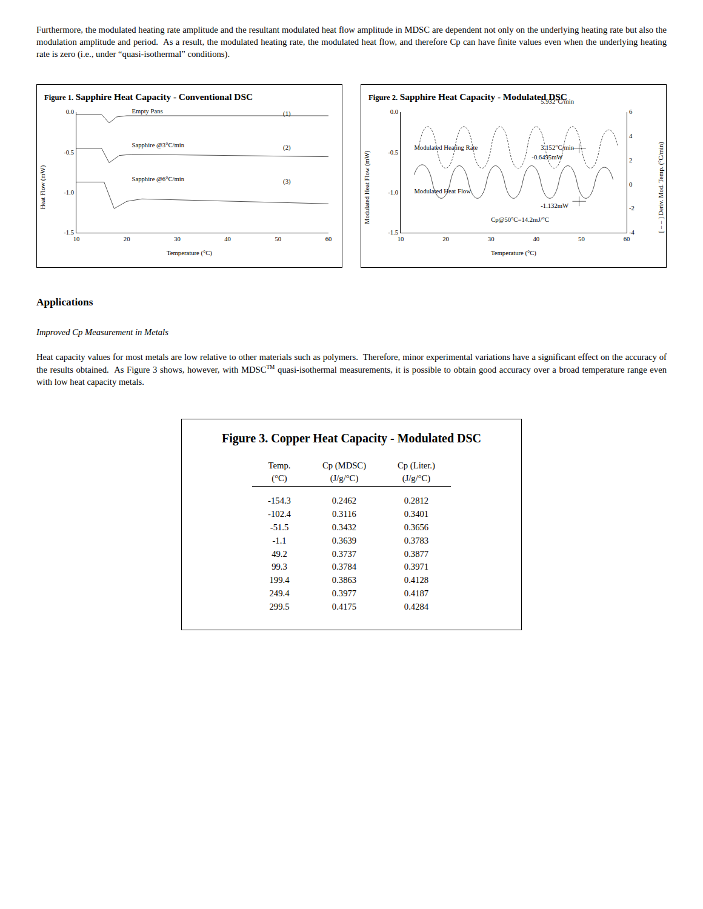Furthermore, the modulated heating rate amplitude and the resultant modulated heat flow amplitude in MDSC are dependent not only on the underlying heating rate but also the modulation amplitude and period. As a result, the modulated heating rate, the modulated heat flow, and therefore Cp can have finite values even when the underlying heating rate is zero (i.e., under “quasi-isothermal” conditions).
Figure 1. Sapphire Heat Capacity - Conventional DSC
Heat Flow (mW)
0.0 -0.5 -1.0 -1.5 10 20 30 40 50 60 Empty Pans (1) Sapphire @3°C/min (2) Sapphire @6°C/min (3)
Temperature (°C)
Figure 2. Sapphire Heat Capacity - Modulated DSC
Modulated Heat Flow (mW)
[ – – ] Deriv. Mod. Temp. (°C/min)
0.0 -0.5 -1.0 -1.5 6 4 2 0 -2 -4 10 20 30 40 50 60 5.932°C/min Modulated Heating Rate 3.152°C/min -0.6495mW Modulated Heat Flow -1.132mW Cp@50°C=14.2mJ/°C
Temperature (°C)
Applications
Improved Cp Measurement in Metals
Heat capacity values for most metals are low relative to other materials such as polymers. Therefore, minor experimental variations have a significant effect on the accuracy of the results obtained. As Figure 3 shows, however, with MDSCTM quasi-isothermal measurements, it is possible to obtain good accuracy over a broad temperature range even with low heat capacity metals.
Figure 3. Copper Heat Capacity - Modulated DSC
| Temp. | Cp (MDSC) | Cp (Liter.) |
| --- | --- | --- |
| (°C) | (J/g/°C) | (J/g/°C) |
| -154.3 | 0.2462 | 0.2812 |
| -102.4 | 0.3116 | 0.3401 |
| -51.5 | 0.3432 | 0.3656 |
| -1.1 | 0.3639 | 0.3783 |
| 49.2 | 0.3737 | 0.3877 |
| 99.3 | 0.3784 | 0.3971 |
| 199.4 | 0.3863 | 0.4128 |
| 249.4 | 0.3977 | 0.4187 |
| 299.5 | 0.4175 | 0.4284 |